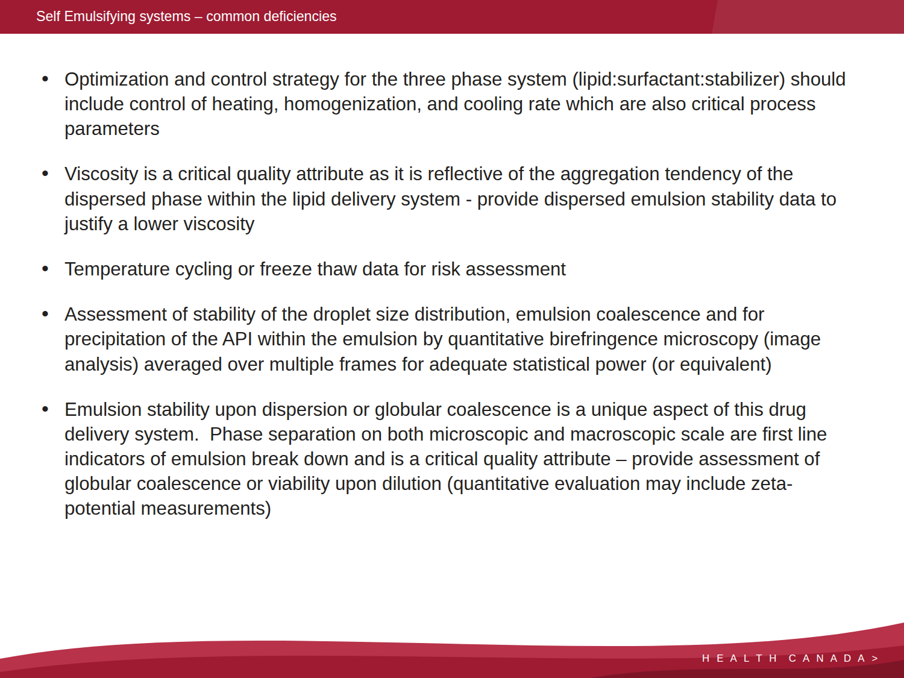Self Emulsifying systems – common deficiencies
Optimization and control strategy for the three phase system (lipid:surfactant:stabilizer) should include control of heating, homogenization, and cooling rate which are also critical process parameters
Viscosity is a critical quality attribute as it is reflective of the aggregation tendency of the dispersed phase within the lipid delivery system - provide dispersed emulsion stability data to justify a lower viscosity
Temperature cycling or freeze thaw data for risk assessment
Assessment of stability of the droplet size distribution, emulsion coalescence and for precipitation of the API within the emulsion by quantitative birefringence microscopy (image analysis) averaged over multiple frames for adequate statistical power (or equivalent)
Emulsion stability upon dispersion or globular coalescence is a unique aspect of this drug delivery system. Phase separation on both microscopic and macroscopic scale are first line indicators of emulsion break down and is a critical quality attribute – provide assessment of globular coalescence or viability upon dilution (quantitative evaluation may include zeta-potential measurements)
H E A L T H C A N A D A >